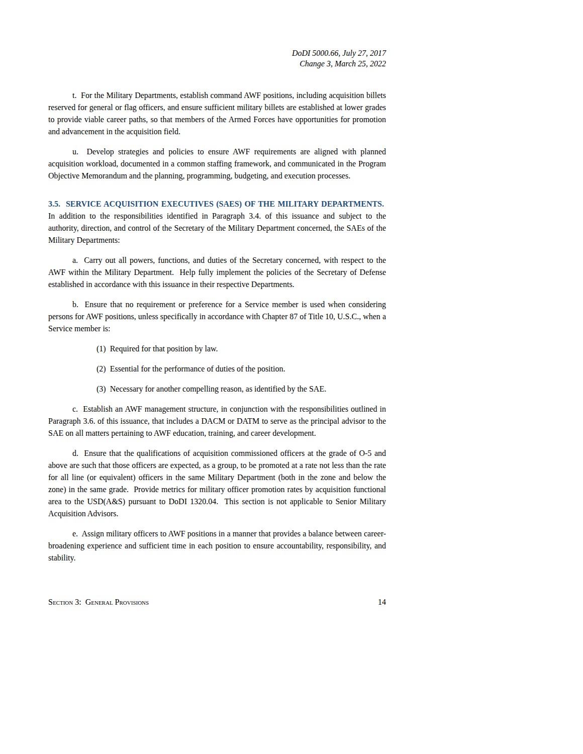DoDI 5000.66, July 27, 2017
Change 3, March 25, 2022
t. For the Military Departments, establish command AWF positions, including acquisition billets reserved for general or flag officers, and ensure sufficient military billets are established at lower grades to provide viable career paths, so that members of the Armed Forces have opportunities for promotion and advancement in the acquisition field.
u. Develop strategies and policies to ensure AWF requirements are aligned with planned acquisition workload, documented in a common staffing framework, and communicated in the Program Objective Memorandum and the planning, programming, budgeting, and execution processes.
3.5. SERVICE ACQUISITION EXECUTIVES (SAES) OF THE MILITARY DEPARTMENTS. In addition to the responsibilities identified in Paragraph 3.4. of this issuance and subject to the authority, direction, and control of the Secretary of the Military Department concerned, the SAEs of the Military Departments:
a. Carry out all powers, functions, and duties of the Secretary concerned, with respect to the AWF within the Military Department. Help fully implement the policies of the Secretary of Defense established in accordance with this issuance in their respective Departments.
b. Ensure that no requirement or preference for a Service member is used when considering persons for AWF positions, unless specifically in accordance with Chapter 87 of Title 10, U.S.C., when a Service member is:
(1) Required for that position by law.
(2) Essential for the performance of duties of the position.
(3) Necessary for another compelling reason, as identified by the SAE.
c. Establish an AWF management structure, in conjunction with the responsibilities outlined in Paragraph 3.6. of this issuance, that includes a DACM or DATM to serve as the principal advisor to the SAE on all matters pertaining to AWF education, training, and career development.
d. Ensure that the qualifications of acquisition commissioned officers at the grade of O-5 and above are such that those officers are expected, as a group, to be promoted at a rate not less than the rate for all line (or equivalent) officers in the same Military Department (both in the zone and below the zone) in the same grade. Provide metrics for military officer promotion rates by acquisition functional area to the USD(A&S) pursuant to DoDI 1320.04. This section is not applicable to Senior Military Acquisition Advisors.
e. Assign military officers to AWF positions in a manner that provides a balance between career-broadening experience and sufficient time in each position to ensure accountability, responsibility, and stability.
Section 3: General Provisions 14